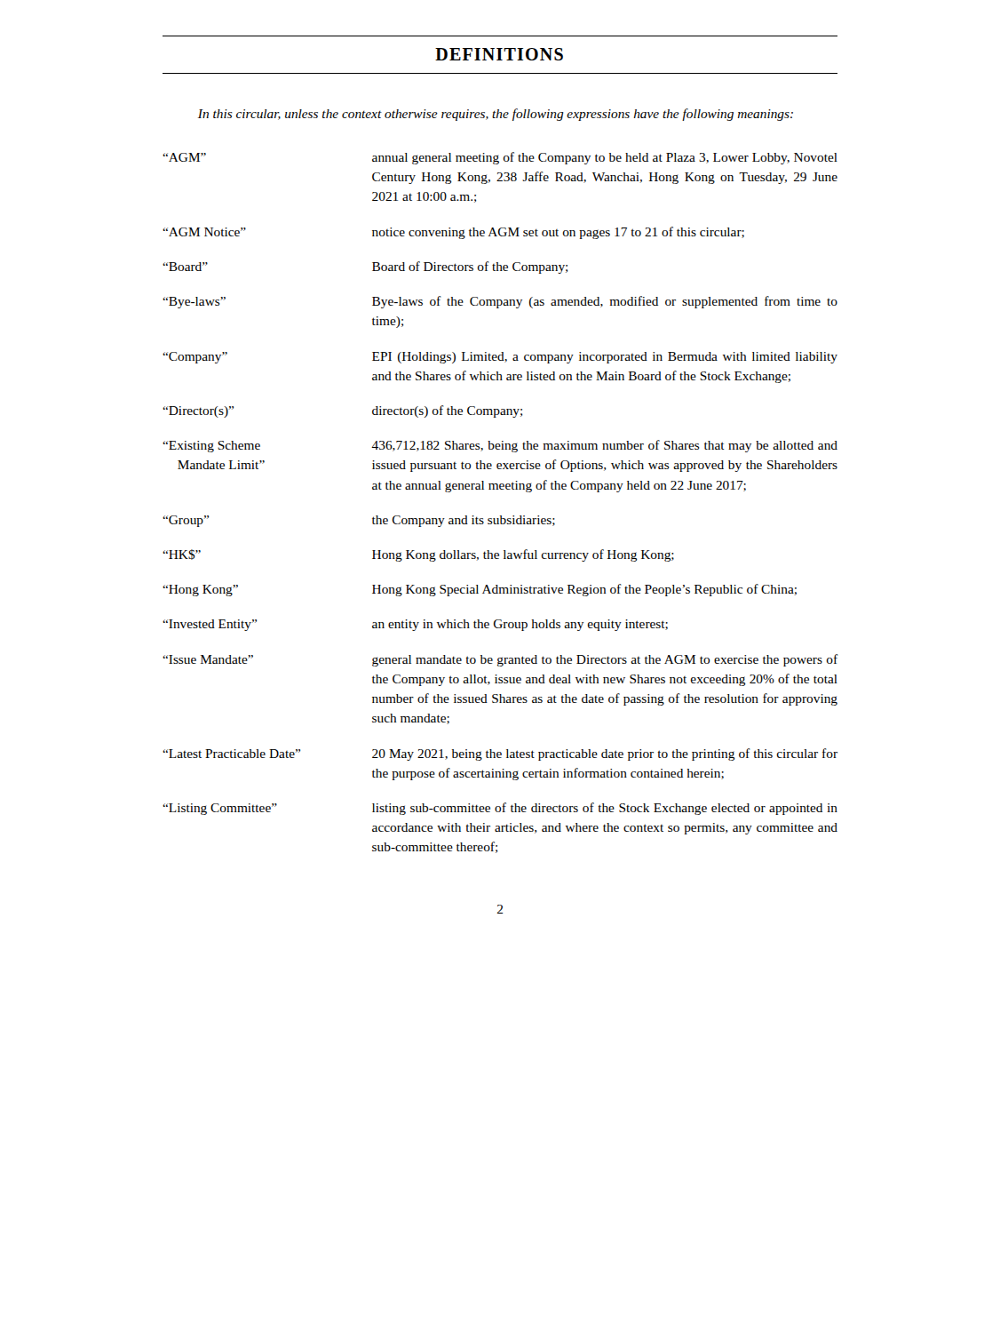DEFINITIONS
In this circular, unless the context otherwise requires, the following expressions have the following meanings:
| “AGM” | annual general meeting of the Company to be held at Plaza 3, Lower Lobby, Novotel Century Hong Kong, 238 Jaffe Road, Wanchai, Hong Kong on Tuesday, 29 June 2021 at 10:00 a.m.; |
| “AGM Notice” | notice convening the AGM set out on pages 17 to 21 of this circular; |
| “Board” | Board of Directors of the Company; |
| “Bye-laws” | Bye-laws of the Company (as amended, modified or supplemented from time to time); |
| “Company” | EPI (Holdings) Limited, a company incorporated in Bermuda with limited liability and the Shares of which are listed on the Main Board of the Stock Exchange; |
| “Director(s)” | director(s) of the Company; |
| “Existing Scheme Mandate Limit” | 436,712,182 Shares, being the maximum number of Shares that may be allotted and issued pursuant to the exercise of Options, which was approved by the Shareholders at the annual general meeting of the Company held on 22 June 2017; |
| “Group” | the Company and its subsidiaries; |
| “HK$” | Hong Kong dollars, the lawful currency of Hong Kong; |
| “Hong Kong” | Hong Kong Special Administrative Region of the People’s Republic of China; |
| “Invested Entity” | an entity in which the Group holds any equity interest; |
| “Issue Mandate” | general mandate to be granted to the Directors at the AGM to exercise the powers of the Company to allot, issue and deal with new Shares not exceeding 20% of the total number of the issued Shares as at the date of passing of the resolution for approving such mandate; |
| “Latest Practicable Date” | 20 May 2021, being the latest practicable date prior to the printing of this circular for the purpose of ascertaining certain information contained herein; |
| “Listing Committee” | listing sub-committee of the directors of the Stock Exchange elected or appointed in accordance with their articles, and where the context so permits, any committee and sub-committee thereof; |
2